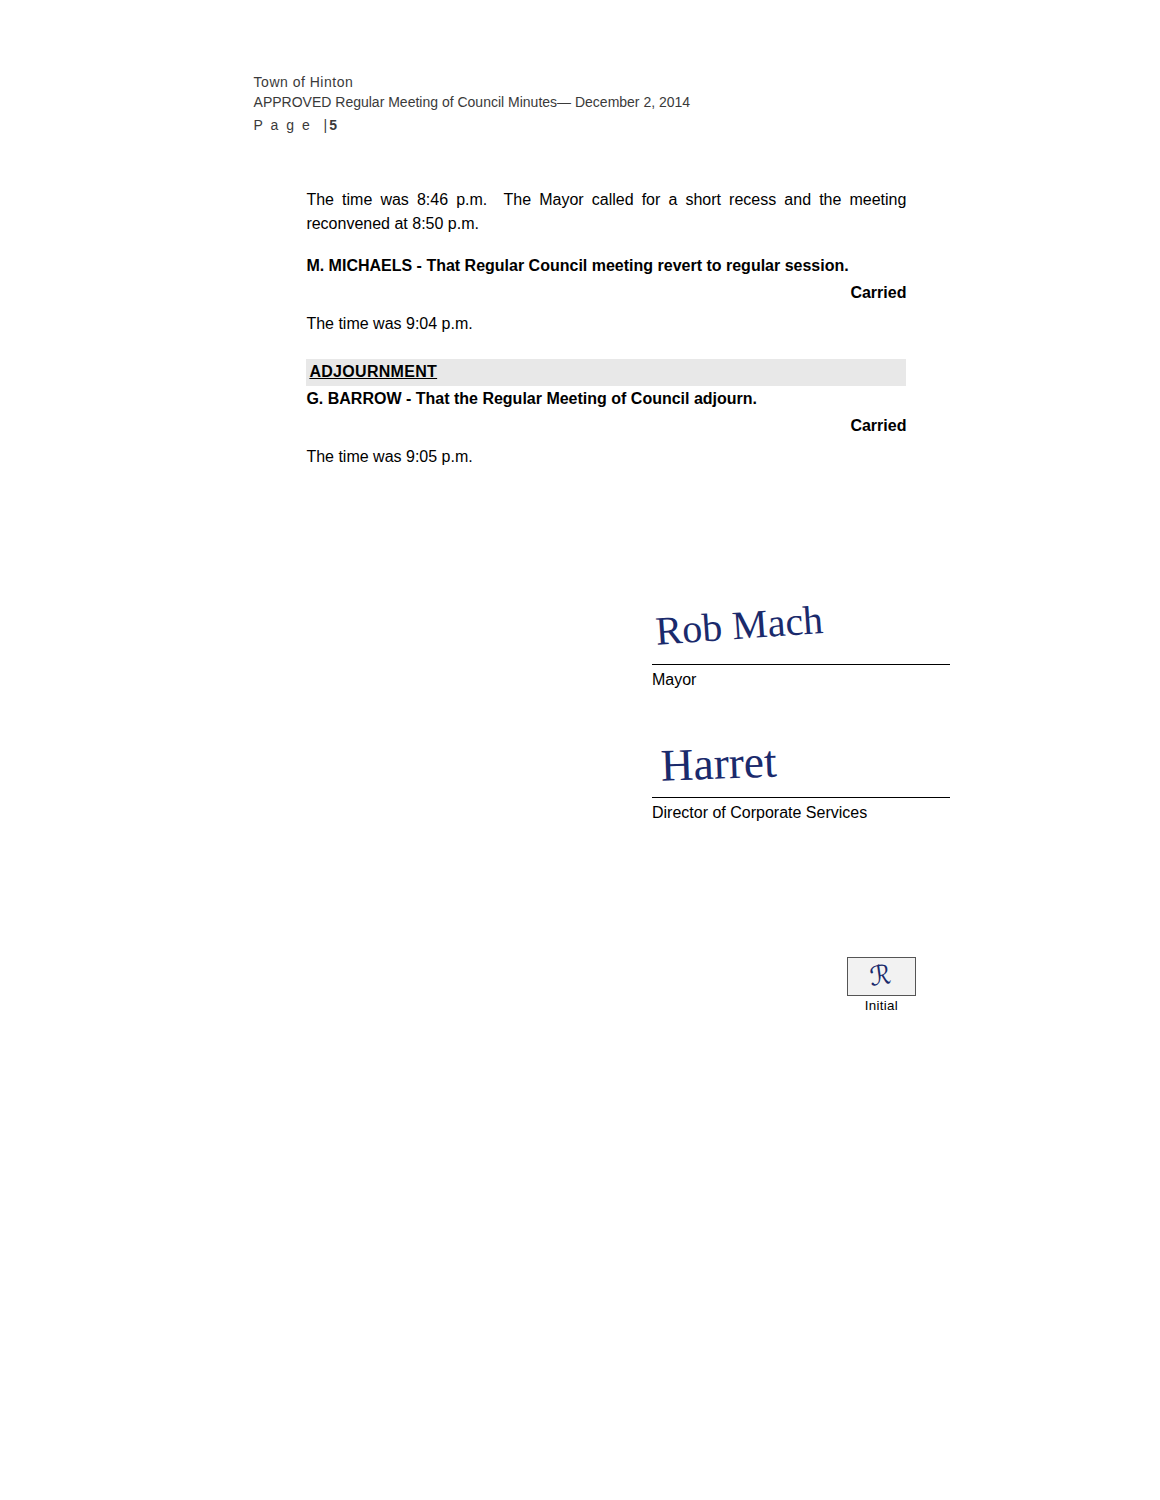Town of Hinton
APPROVED Regular Meeting of Council Minutes— December 2, 2014
P a g e |5
The time was 8:46 p.m. The Mayor called for a short recess and the meeting reconvened at 8:50 p.m.
M. MICHAELS - That Regular Council meeting revert to regular session.
Carried
The time was 9:04 p.m.
ADJOURNMENT
G. BARROW - That the Regular Meeting of Council adjourn.
Carried
The time was 9:05 p.m.
Rob Mach
Mayor
Harret
Director of Corporate Services
ℛ
Initial